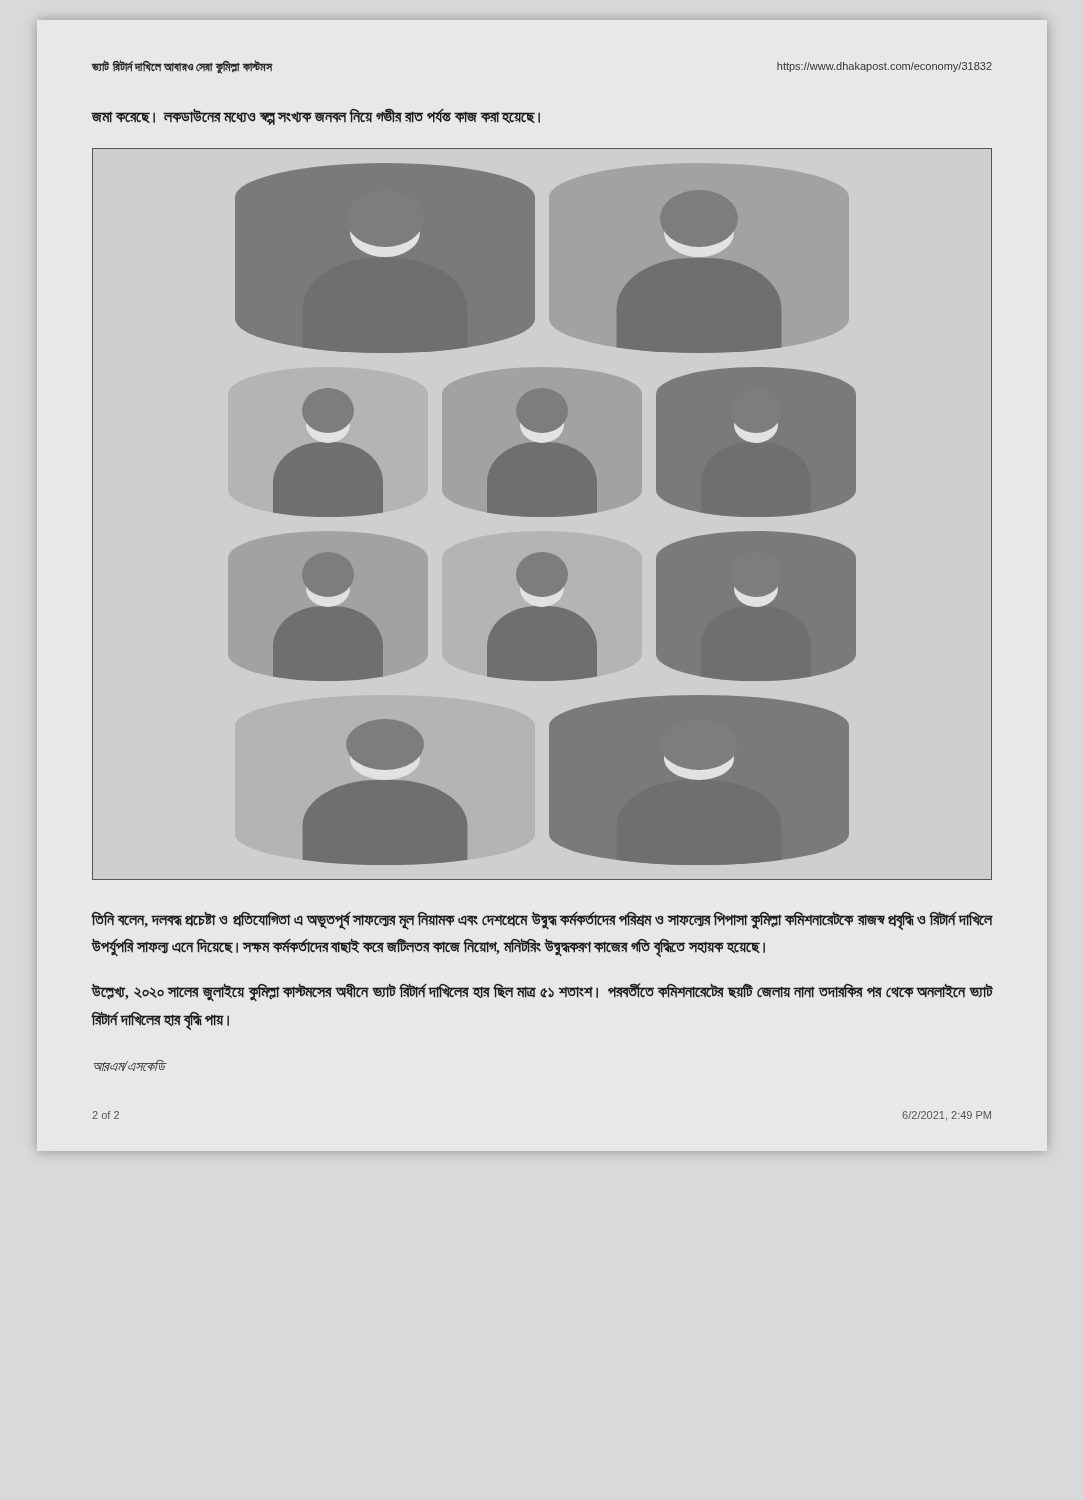ভ্যাট রিটার্ন দাখিলে আবারও সেরা কুমিল্লা কাস্টমস
https://www.dhakapost.com/economy/31832
জমা করেছে। লকডাউনের মধ্যেও স্বল্প সংখ্যক জনবল নিয়ে গভীর রাত পর্যন্ত কাজ করা হয়েছে।
তিনি বলেন, দলবদ্ধ প্রচেষ্টা ও প্রতিযোগিতা এ অভূতপূর্ব সাফল্যের মূল নিয়ামক এবং দেশপ্রেমে উদ্বুদ্ধ কর্মকর্তাদের পরিশ্রম ও সাফল্যের পিপাসা কুমিল্লা কমিশনারেটকে রাজস্ব প্রবৃদ্ধি ও রিটার্ন দাখিলে উপর্যুপরি সাফল্য এনে দিয়েছে।সক্ষম কর্মকর্তাদের বাছাই করে জটিলতর কাজে নিয়োগ, মনিটরিং উদ্বুদ্ধকরণ কাজের গতি বৃদ্ধিতে সহায়ক হয়েছে।
উল্লেখ্য, ২০২০ সালের জুলাইয়ে কুমিল্লা কাস্টমসের অধীনে ভ্যাট রিটার্ন দাখিলের হার ছিল মাত্র ৫১ শতাংশ। পরবর্তীতে কমিশনারেটের ছয়টি জেলায় নানা তদারকির পর থেকে অনলাইনে ভ্যাট রিটার্ন দাখিলের হার বৃদ্ধি পায়।
আরএম/এসকেডি
2 of 2 6/2/2021, 2:49 PM